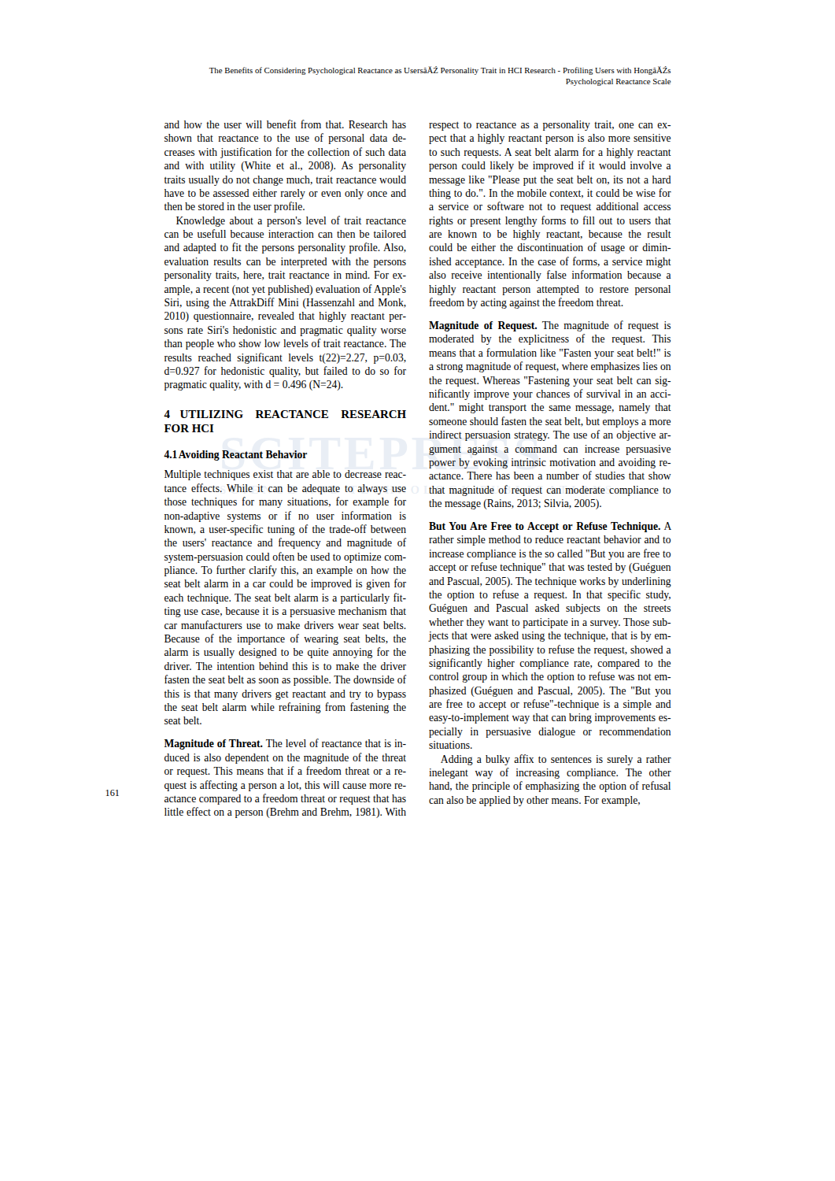SCITEPRESSSCIENCE AND TECHNOLOGY PUBLICATIONS
The Benefits of Considering Psychological Reactance as UsersâĂŹ Personality Trait in HCI Research - Profiling Users with HongâĂŹs
Psychological Reactance Scale
and how the user will benefit from that. Research has shown that reactance to the use of personal data decreases with justification for the collection of such data and with utility (White et al., 2008). As personality traits usually do not change much, trait reactance would have to be assessed either rarely or even only once and then be stored in the user profile.
Knowledge about a person's level of trait reactance can be usefull because interaction can then be tailored and adapted to fit the persons personality profile. Also, evaluation results can be interpreted with the persons personality traits, here, trait reactance in mind. For example, a recent (not yet published) evaluation of Apple's Siri, using the AttrakDiff Mini (Hassenzahl and Monk, 2010) questionnaire, revealed that highly reactant persons rate Siri's hedonistic and pragmatic quality worse than people who show low levels of trait reactance. The results reached significant levels t(22)=2.27, p=0.03, d=0.927 for hedonistic quality, but failed to do so for pragmatic quality, with d = 0.496 (N=24).
4 UTILIZING REACTANCE RESEARCH FOR HCI
4.1 Avoiding Reactant Behavior
Multiple techniques exist that are able to decrease reactance effects. While it can be adequate to always use those techniques for many situations, for example for non-adaptive systems or if no user information is known, a user-specific tuning of the trade-off between the users' reactance and frequency and magnitude of system-persuasion could often be used to optimize compliance. To further clarify this, an example on how the seat belt alarm in a car could be improved is given for each technique. The seat belt alarm is a particularly fitting use case, because it is a persuasive mechanism that car manufacturers use to make drivers wear seat belts. Because of the importance of wearing seat belts, the alarm is usually designed to be quite annoying for the driver. The intention behind this is to make the driver fasten the seat belt as soon as possible. The downside of this is that many drivers get reactant and try to bypass the seat belt alarm while refraining from fastening the seat belt.
Magnitude of Threat. The level of reactance that is induced is also dependent on the magnitude of the threat or request. This means that if a freedom threat or a request is affecting a person a lot, this will cause more reactance compared to a freedom threat or request that has little effect on a person (Brehm and Brehm, 1981). With respect to reactance as a personality trait, one can expect that a highly reactant person is also more sensitive to such requests. A seat belt alarm for a highly reactant person could likely be improved if it would involve a message like "Please put the seat belt on, its not a hard thing to do.". In the mobile context, it could be wise for a service or software not to request additional access rights or present lengthy forms to fill out to users that are known to be highly reactant, because the result could be either the discontinuation of usage or diminished acceptance. In the case of forms, a service might also receive intentionally false information because a highly reactant person attempted to restore personal freedom by acting against the freedom threat.
Magnitude of Request. The magnitude of request is moderated by the explicitness of the request. This means that a formulation like "Fasten your seat belt!" is a strong magnitude of request, where emphasizes lies on the request. Whereas "Fastening your seat belt can significantly improve your chances of survival in an accident." might transport the same message, namely that someone should fasten the seat belt, but employs a more indirect persuasion strategy. The use of an objective argument against a command can increase persuasive power by evoking intrinsic motivation and avoiding reactance. There has been a number of studies that show that magnitude of request can moderate compliance to the message (Rains, 2013; Silvia, 2005).
But You Are Free to Accept or Refuse Technique. A rather simple method to reduce reactant behavior and to increase compliance is the so called "But you are free to accept or refuse technique" that was tested by (Guéguen and Pascual, 2005). The technique works by underlining the option to refuse a request. In that specific study, Guéguen and Pascual asked subjects on the streets whether they want to participate in a survey. Those subjects that were asked using the technique, that is by emphasizing the possibility to refuse the request, showed a significantly higher compliance rate, compared to the control group in which the option to refuse was not emphasized (Guéguen and Pascual, 2005). The "But you are free to accept or refuse"-technique is a simple and easy-to-implement way that can bring improvements especially in persuasive dialogue or recommendation situations.
Adding a bulky affix to sentences is surely a rather inelegant way of increasing compliance. The other hand, the principle of emphasizing the option of refusal can also be applied by other means. For example,
161